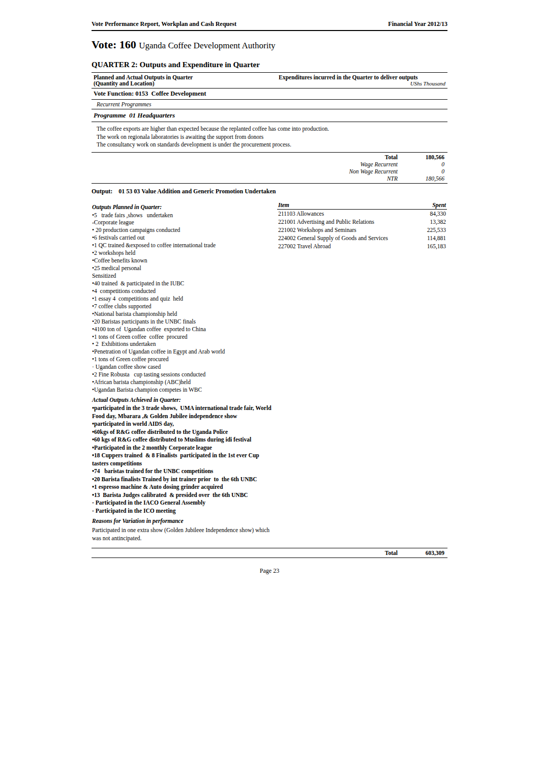Vote Performance Report, Workplan and Cash Request
Financial Year 2012/13
Vote: 160 Uganda Coffee Development Authority
QUARTER 2: Outputs and Expenditure in Quarter
| Planned and Actual Outputs in Quarter (Quantity and Location) | Expenditures incurred in the Quarter to deliver outputs UShs Thousand |
| Vote Function: 0153 Coffee Development |
| Recurrent Programmes |
| Programme 01 Headquarters |
| The coffee exports are higher than expected because the replanted coffee has come into production. The work on regionala laboratories is awaiting the support from donors The consultancy work on standards development is under the procurement process. |
| Total | 180,566 |
| Wage Recurrent | 0 |
| Non Wage Recurrent | 0 |
| NTR | 180,566 |
Output: 01 53 03 Value Addition and Generic Promotion Undertaken
| Outputs Planned in Quarter: •5 trade fairs ,shows undertaken -Corporate league • 20 production campaigns conducted •6 festivals carried out •1 QC trained &exposed to coffee international trade •2 workshops held •Coffee benefits known •25 medical personal Sensitized •40 trained & participated in the IUBC •4 competitions conducted •1 essay 4 competitions and quiz held •7 coffee clubs supported •National barista championship held •20 Baristas participants in the UNBC finals •4100 ton of Ugandan coffee exported to China •1 tons of Green coffee coffee procured • 2 Exhibitions undertaken •Penetration of Ugandan coffee in Egypt and Arab world •1 tons of Green coffee procured · Ugandan coffee show cased •2 Fine Robusta cup tasting sessions conducted •African barista championship (ABC)held •Ugandan Barista champion competes in WBC Actual Outputs Achieved in Quarter: •participated in the 3 trade shows, UMA international trade fair, World Food day, Mbarara ,& Golden Jubilee independence show •participated in world AIDS day, •60kgs of R&G coffee distributed to the Uganda Police •60 kgs of R&G coffee distributed to Muslims during idi festival •Participated in the 2 monthly Corporate league •18 Cuppers trained & 8 Finalists participated in the 1st ever Cup tasters competitions •74 baristas trained for the UNBC competitions •20 Barista finalists Trained by int trainer prior to the 6th UNBC •1 espresso machine & Auto dosing grinder acquired •13 Barista Judges calibrated & presided over the 6th UNBC - Participated in the IACO General Assembly - Participated in the ICO meeting Reasons for Variation in performance Participated in one extra show (Golden Jubileee Independence show) which was not antincipated. | / Item / Spent / / --- / --- / / 211103 Allowances / 84,330 / / 221001 Advertising and Public Relations / 13,382 / / 221002 Workshops and Seminars / 225,533 / / 224002 General Supply of Goods and Services / 114,881 / / 227002 Travel Abroad / 165,183 / |
| Total | 603,309 |
Page 23